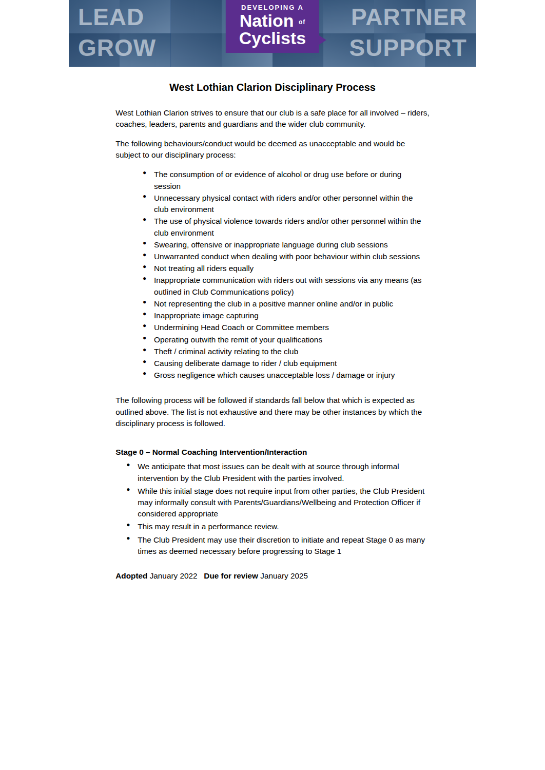Lead Grow Partner Support
Developing a
Nation of
Cyclists
West Lothian Clarion Disciplinary Process
West Lothian Clarion strives to ensure that our club is a safe place for all involved – riders, coaches, leaders, parents and guardians and the wider club community.
The following behaviours/conduct would be deemed as unacceptable and would be subject to our disciplinary process:
The consumption of or evidence of alcohol or drug use before or during session
Unnecessary physical contact with riders and/or other personnel within the club environment
The use of physical violence towards riders and/or other personnel within the club environment
Swearing, offensive or inappropriate language during club sessions
Unwarranted conduct when dealing with poor behaviour within club sessions
Not treating all riders equally
Inappropriate communication with riders out with sessions via any means (as outlined in Club Communications policy)
Not representing the club in a positive manner online and/or in public
Inappropriate image capturing
Undermining Head Coach or Committee members
Operating outwith the remit of your qualifications
Theft / criminal activity relating to the club
Causing deliberate damage to rider / club equipment
Gross negligence which causes unacceptable loss / damage or injury
The following process will be followed if standards fall below that which is expected as outlined above. The list is not exhaustive and there may be other instances by which the disciplinary process is followed.
Stage 0 – Normal Coaching Intervention/Interaction
We anticipate that most issues can be dealt with at source through informal intervention by the Club President with the parties involved.
While this initial stage does not require input from other parties, the Club President may informally consult with Parents/Guardians/Wellbeing and Protection Officer if considered appropriate
This may result in a performance review.
The Club President may use their discretion to initiate and repeat Stage 0 as many times as deemed necessary before progressing to Stage 1
Adopted January 2022 Due for review January 2025